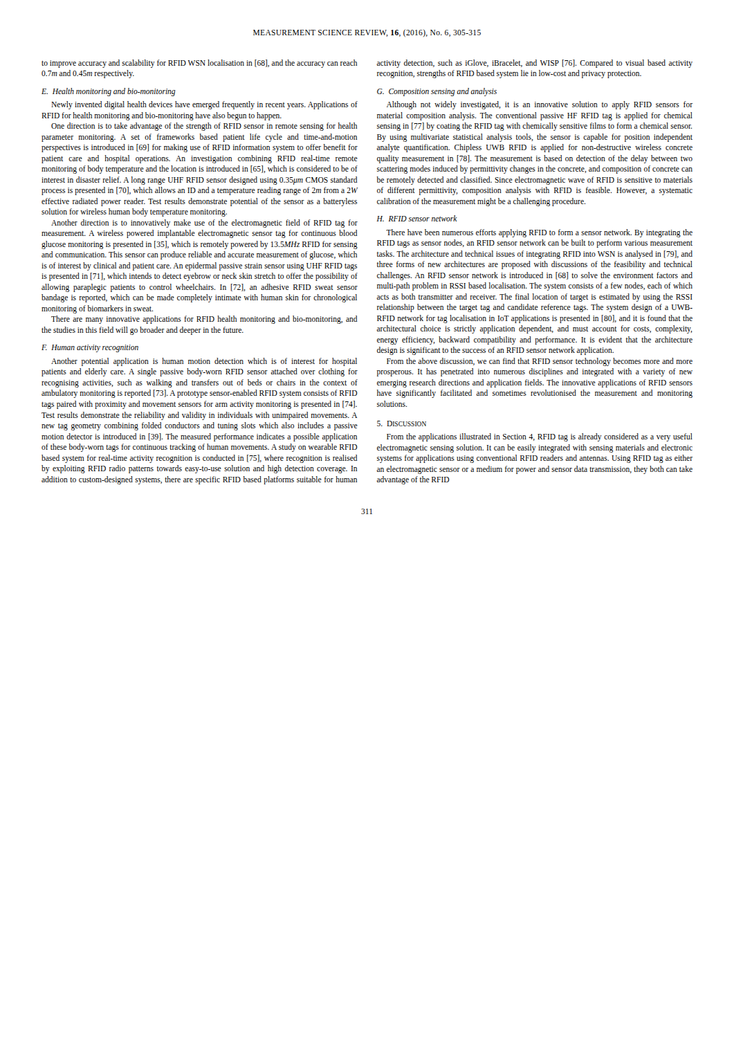MEASUREMENT SCIENCE REVIEW, 16, (2016), No. 6, 305-315
to improve accuracy and scalability for RFID WSN localisation in [68], and the accuracy can reach 0.7m and 0.45m respectively.
E. Health monitoring and bio-monitoring
Newly invented digital health devices have emerged frequently in recent years. Applications of RFID for health monitoring and bio-monitoring have also begun to happen.
One direction is to take advantage of the strength of RFID sensor in remote sensing for health parameter monitoring. A set of frameworks based patient life cycle and time-and-motion perspectives is introduced in [69] for making use of RFID information system to offer benefit for patient care and hospital operations. An investigation combining RFID real-time remote monitoring of body temperature and the location is introduced in [65], which is considered to be of interest in disaster relief. A long range UHF RFID sensor designed using 0.35μm CMOS standard process is presented in [70], which allows an ID and a temperature reading range of 2m from a 2W effective radiated power reader. Test results demonstrate potential of the sensor as a batteryless solution for wireless human body temperature monitoring.
Another direction is to innovatively make use of the electromagnetic field of RFID tag for measurement. A wireless powered implantable electromagnetic sensor tag for continuous blood glucose monitoring is presented in [35], which is remotely powered by 13.5MHz RFID for sensing and communication. This sensor can produce reliable and accurate measurement of glucose, which is of interest by clinical and patient care. An epidermal passive strain sensor using UHF RFID tags is presented in [71], which intends to detect eyebrow or neck skin stretch to offer the possibility of allowing paraplegic patients to control wheelchairs. In [72], an adhesive RFID sweat sensor bandage is reported, which can be made completely intimate with human skin for chronological monitoring of biomarkers in sweat.
There are many innovative applications for RFID health monitoring and bio-monitoring, and the studies in this field will go broader and deeper in the future.
F. Human activity recognition
Another potential application is human motion detection which is of interest for hospital patients and elderly care. A single passive body-worn RFID sensor attached over clothing for recognising activities, such as walking and transfers out of beds or chairs in the context of ambulatory monitoring is reported [73]. A prototype sensor-enabled RFID system consists of RFID tags paired with proximity and movement sensors for arm activity monitoring is presented in [74]. Test results demonstrate the reliability and validity in individuals with unimpaired movements. A new tag geometry combining folded conductors and tuning slots which also includes a passive motion detector is introduced in [39]. The measured performance indicates a possible application of these body-worn tags for continuous tracking of human movements. A study on wearable RFID based system for real-time activity recognition is conducted in [75], where recognition is realised by exploiting RFID radio patterns towards easy-to-use solution and high detection coverage. In addition to custom-designed systems, there are specific RFID based platforms suitable for human activity detection, such as iGlove, iBracelet, and WISP [76]. Compared to visual based activity recognition, strengths of RFID based system lie in low-cost and privacy protection.
G. Composition sensing and analysis
Although not widely investigated, it is an innovative solution to apply RFID sensors for material composition analysis. The conventional passive HF RFID tag is applied for chemical sensing in [77] by coating the RFID tag with chemically sensitive films to form a chemical sensor. By using multivariate statistical analysis tools, the sensor is capable for position independent analyte quantification. Chipless UWB RFID is applied for non-destructive wireless concrete quality measurement in [78]. The measurement is based on detection of the delay between two scattering modes induced by permittivity changes in the concrete, and composition of concrete can be remotely detected and classified. Since electromagnetic wave of RFID is sensitive to materials of different permittivity, composition analysis with RFID is feasible. However, a systematic calibration of the measurement might be a challenging procedure.
H. RFID sensor network
There have been numerous efforts applying RFID to form a sensor network. By integrating the RFID tags as sensor nodes, an RFID sensor network can be built to perform various measurement tasks. The architecture and technical issues of integrating RFID into WSN is analysed in [79], and three forms of new architectures are proposed with discussions of the feasibility and technical challenges. An RFID sensor network is introduced in [68] to solve the environment factors and multi-path problem in RSSI based localisation. The system consists of a few nodes, each of which acts as both transmitter and receiver. The final location of target is estimated by using the RSSI relationship between the target tag and candidate reference tags. The system design of a UWB-RFID network for tag localisation in IoT applications is presented in [80], and it is found that the architectural choice is strictly application dependent, and must account for costs, complexity, energy efficiency, backward compatibility and performance. It is evident that the architecture design is significant to the success of an RFID sensor network application.
From the above discussion, we can find that RFID sensor technology becomes more and more prosperous. It has penetrated into numerous disciplines and integrated with a variety of new emerging research directions and application fields. The innovative applications of RFID sensors have significantly facilitated and sometimes revolutionised the measurement and monitoring solutions.
5. DISCUSSION
From the applications illustrated in Section 4, RFID tag is already considered as a very useful electromagnetic sensing solution. It can be easily integrated with sensing materials and electronic systems for applications using conventional RFID readers and antennas. Using RFID tag as either an electromagnetic sensor or a medium for power and sensor data transmission, they both can take advantage of the RFID
311